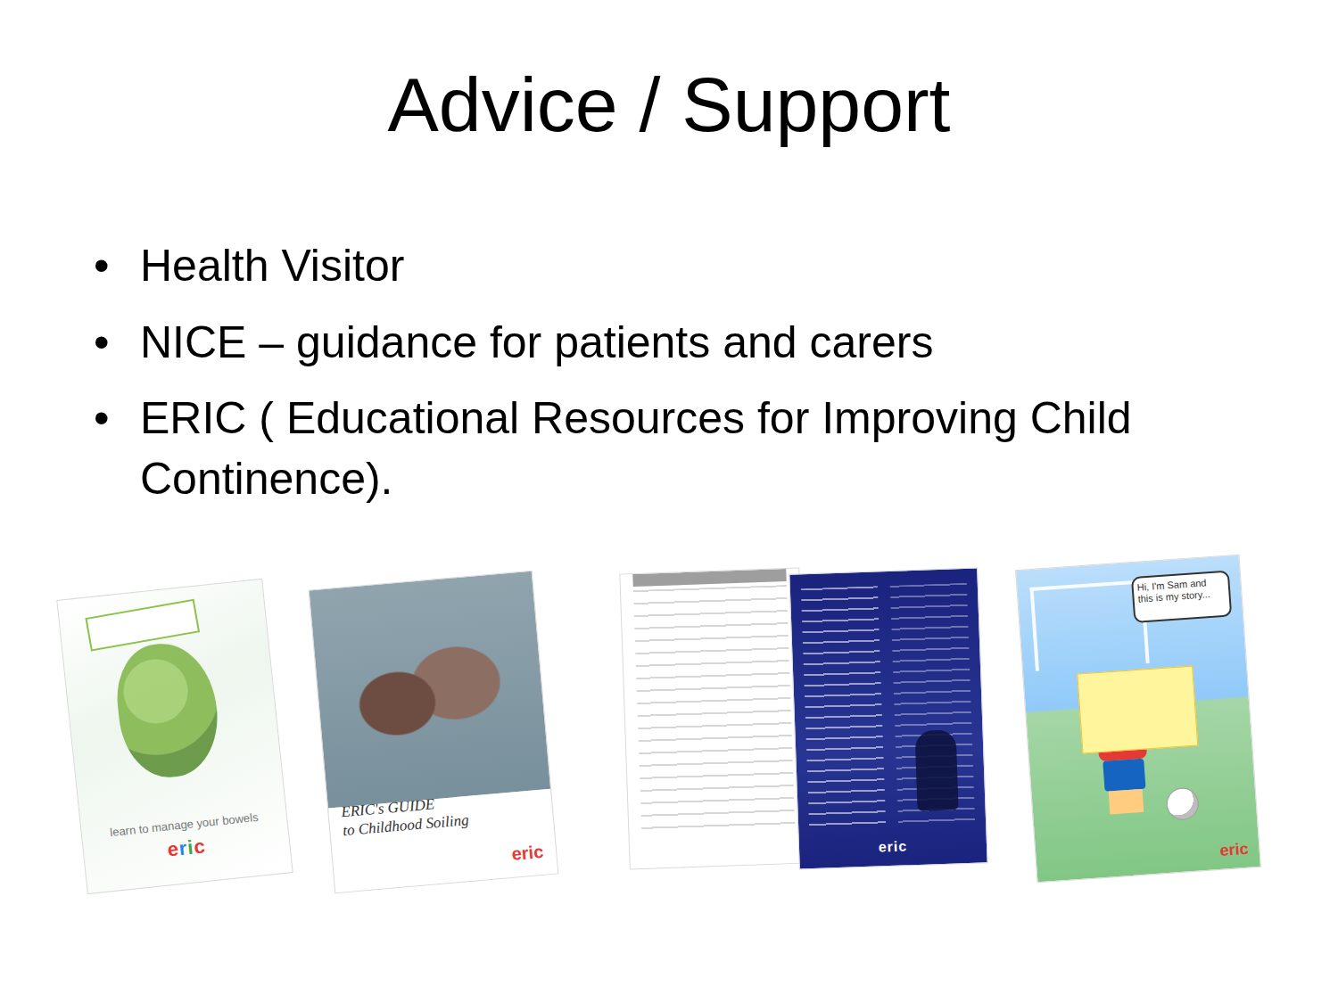Advice / Support
Health Visitor
NICE – guidance for patients and carers
ERIC ( Educational Resources for Improving Child Continence).
learn to manage your bowels
eric
ERIC's GUIDE
to Childhood Soiling
eric
eric
Hi, I'm Sam and this is my story...
eric